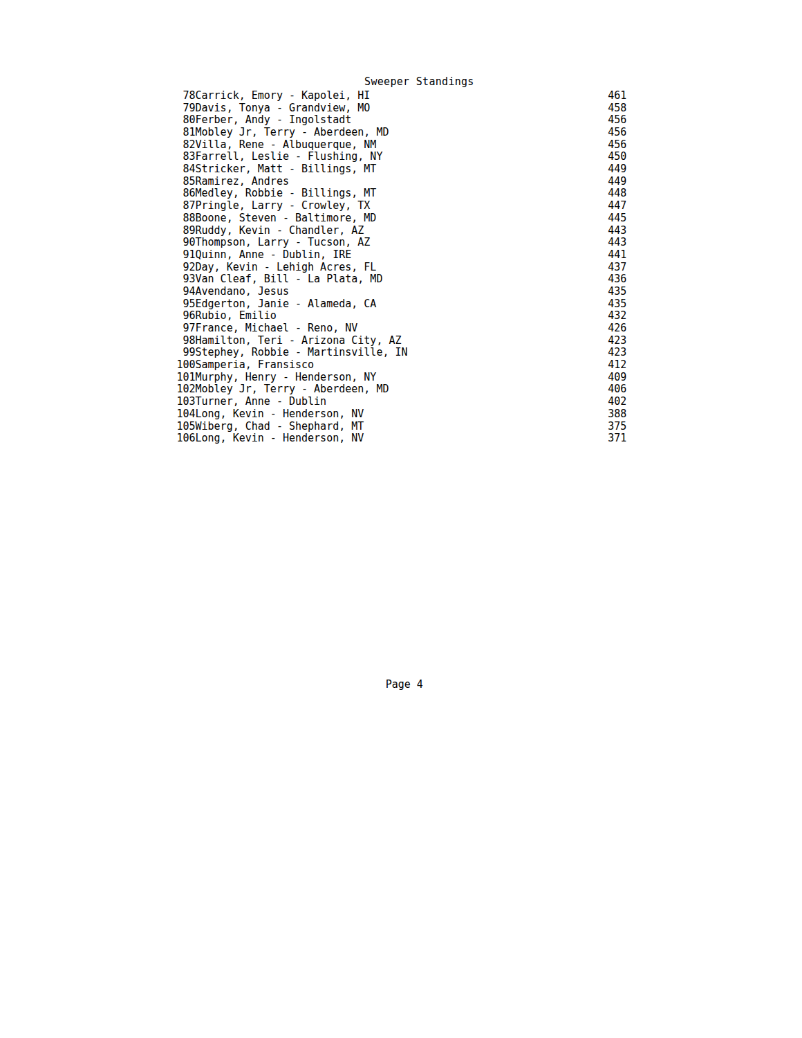Sweeper Standings
| 78 | Carrick, Emory - Kapolei, HI | 461 |
| 79 | Davis, Tonya - Grandview, MO | 458 |
| 80 | Ferber, Andy - Ingolstadt | 456 |
| 81 | Mobley Jr, Terry - Aberdeen, MD | 456 |
| 82 | Villa, Rene - Albuquerque, NM | 456 |
| 83 | Farrell, Leslie - Flushing, NY | 450 |
| 84 | Stricker, Matt - Billings, MT | 449 |
| 85 | Ramirez, Andres | 449 |
| 86 | Medley, Robbie - Billings, MT | 448 |
| 87 | Pringle, Larry - Crowley, TX | 447 |
| 88 | Boone, Steven - Baltimore, MD | 445 |
| 89 | Ruddy, Kevin - Chandler, AZ | 443 |
| 90 | Thompson, Larry - Tucson, AZ | 443 |
| 91 | Quinn, Anne - Dublin, IRE | 441 |
| 92 | Day, Kevin - Lehigh Acres, FL | 437 |
| 93 | Van Cleaf, Bill - La Plata, MD | 436 |
| 94 | Avendano, Jesus | 435 |
| 95 | Edgerton, Janie - Alameda, CA | 435 |
| 96 | Rubio, Emilio | 432 |
| 97 | France, Michael - Reno, NV | 426 |
| 98 | Hamilton, Teri - Arizona City, AZ | 423 |
| 99 | Stephey, Robbie - Martinsville, IN | 423 |
| 100 | Samperia, Fransisco | 412 |
| 101 | Murphy, Henry - Henderson, NY | 409 |
| 102 | Mobley Jr, Terry - Aberdeen, MD | 406 |
| 103 | Turner, Anne - Dublin | 402 |
| 104 | Long, Kevin - Henderson, NV | 388 |
| 105 | Wiberg, Chad - Shephard, MT | 375 |
| 106 | Long, Kevin - Henderson, NV | 371 |
Page 4